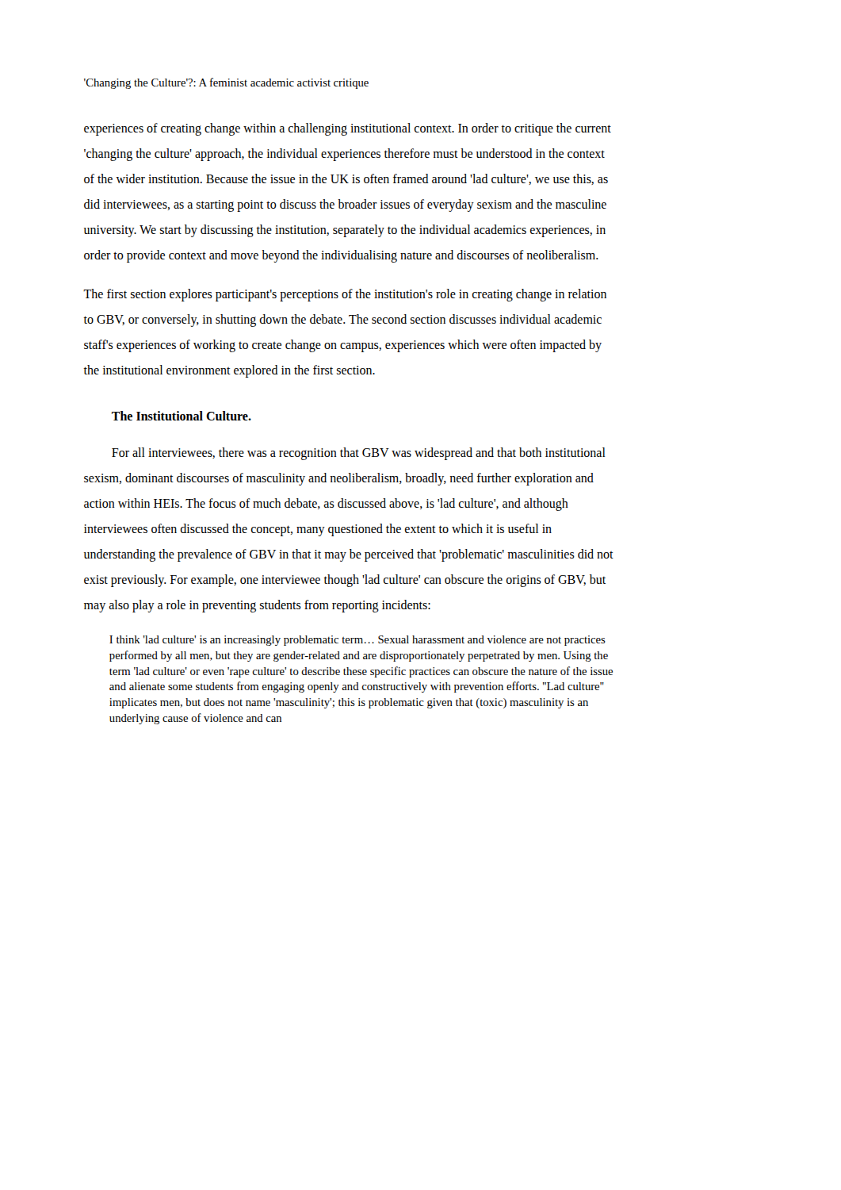'Changing the Culture'?: A feminist academic activist critique
experiences of creating change within a challenging institutional context. In order to critique the current 'changing the culture' approach, the individual experiences therefore must be understood in the context of the wider institution. Because the issue in the UK is often framed around 'lad culture', we use this, as did interviewees, as a starting point to discuss the broader issues of everyday sexism and the masculine university. We start by discussing the institution, separately to the individual academics experiences, in order to provide context and move beyond the individualising nature and discourses of neoliberalism.
The first section explores participant's perceptions of the institution's role in creating change in relation to GBV, or conversely, in shutting down the debate. The second section discusses individual academic staff's experiences of working to create change on campus, experiences which were often impacted by the institutional environment explored in the first section.
The Institutional Culture.
For all interviewees, there was a recognition that GBV was widespread and that both institutional sexism, dominant discourses of masculinity and neoliberalism, broadly, need further exploration and action within HEIs. The focus of much debate, as discussed above, is 'lad culture', and although interviewees often discussed the concept, many questioned the extent to which it is useful in understanding the prevalence of GBV in that it may be perceived that 'problematic' masculinities did not exist previously. For example, one interviewee though 'lad culture' can obscure the origins of GBV, but may also play a role in preventing students from reporting incidents:
I think 'lad culture' is an increasingly problematic term… Sexual harassment and violence are not practices performed by all men, but they are gender-related and are disproportionately perpetrated by men. Using the term 'lad culture' or even 'rape culture' to describe these specific practices can obscure the nature of the issue and alienate some students from engaging openly and constructively with prevention efforts. ''Lad culture'' implicates men, but does not name 'masculinity'; this is problematic given that (toxic) masculinity is an underlying cause of violence and can